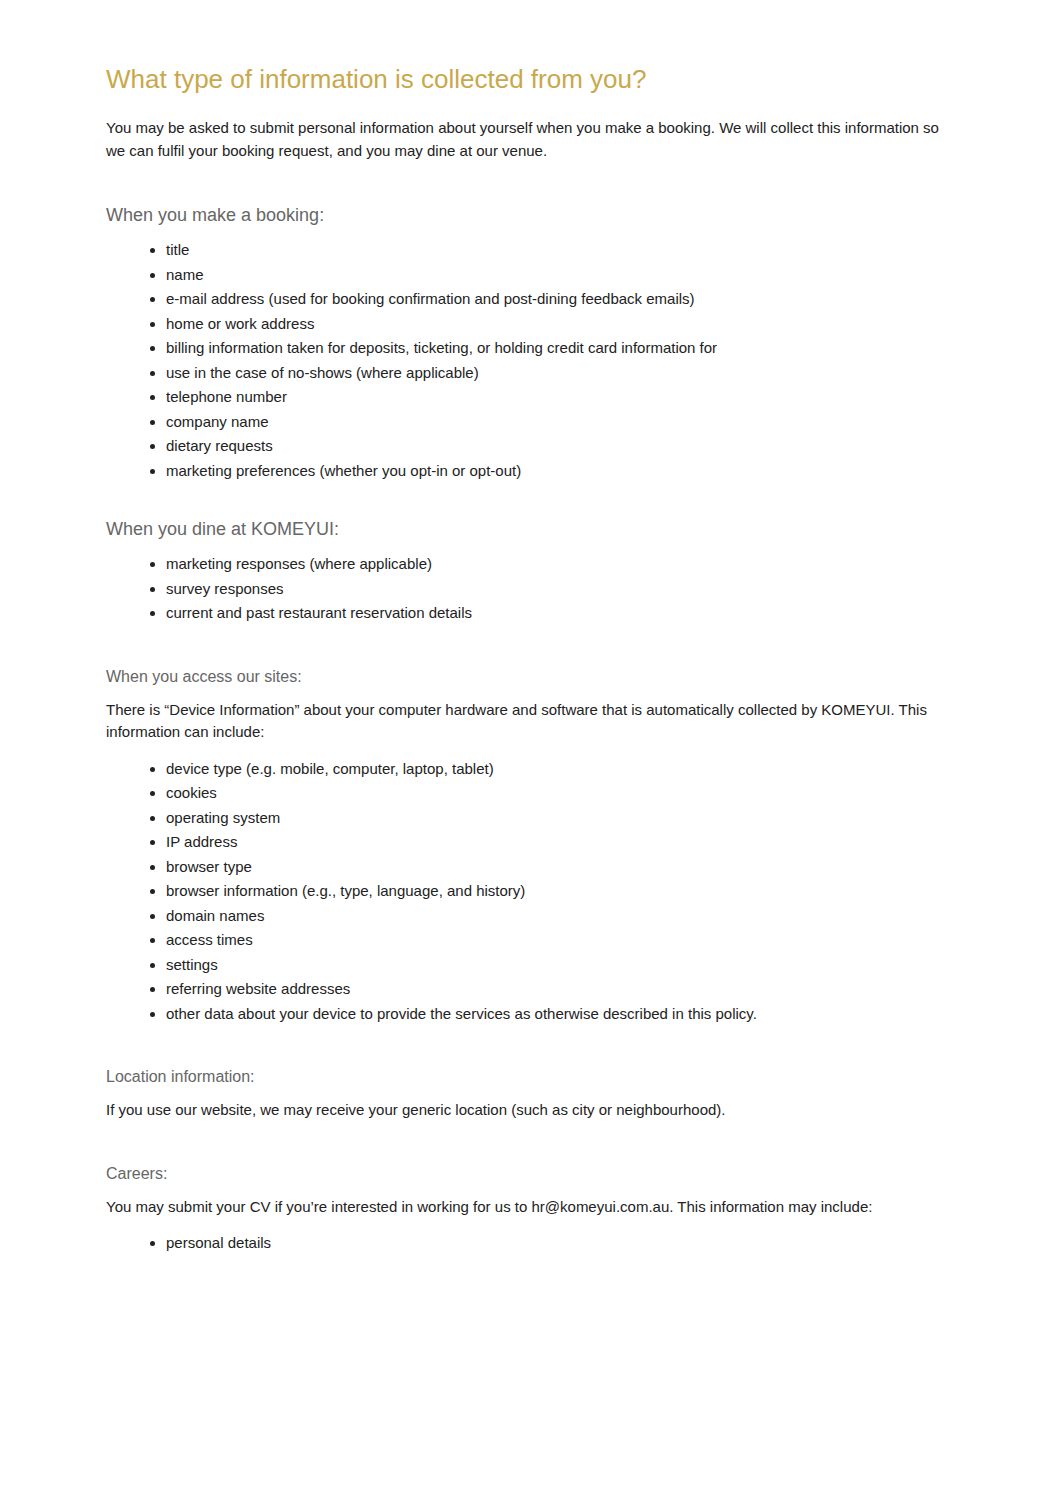What type of information is collected from you?
You may be asked to submit personal information about yourself when you make a booking. We will collect this information so we can fulfil your booking request, and you may dine at our venue.
When you make a booking:
title
name
e-mail address (used for booking confirmation and post-dining feedback emails)
home or work address
billing information taken for deposits, ticketing, or holding credit card information for
use in the case of no-shows (where applicable)
telephone number
company name
dietary requests
marketing preferences (whether you opt-in or opt-out)
When you dine at KOMEYUI:
marketing responses (where applicable)
survey responses
current and past restaurant reservation details
When you access our sites:
There is “Device Information” about your computer hardware and software that is automatically collected by KOMEYUI. This information can include:
device type (e.g. mobile, computer, laptop, tablet)
cookies
operating system
IP address
browser type
browser information (e.g., type, language, and history)
domain names
access times
settings
referring website addresses
other data about your device to provide the services as otherwise described in this policy.
Location information:
If you use our website, we may receive your generic location (such as city or neighbourhood).
Careers:
You may submit your CV if you’re interested in working for us to hr@komeyui.com.au. This information may include:
personal details